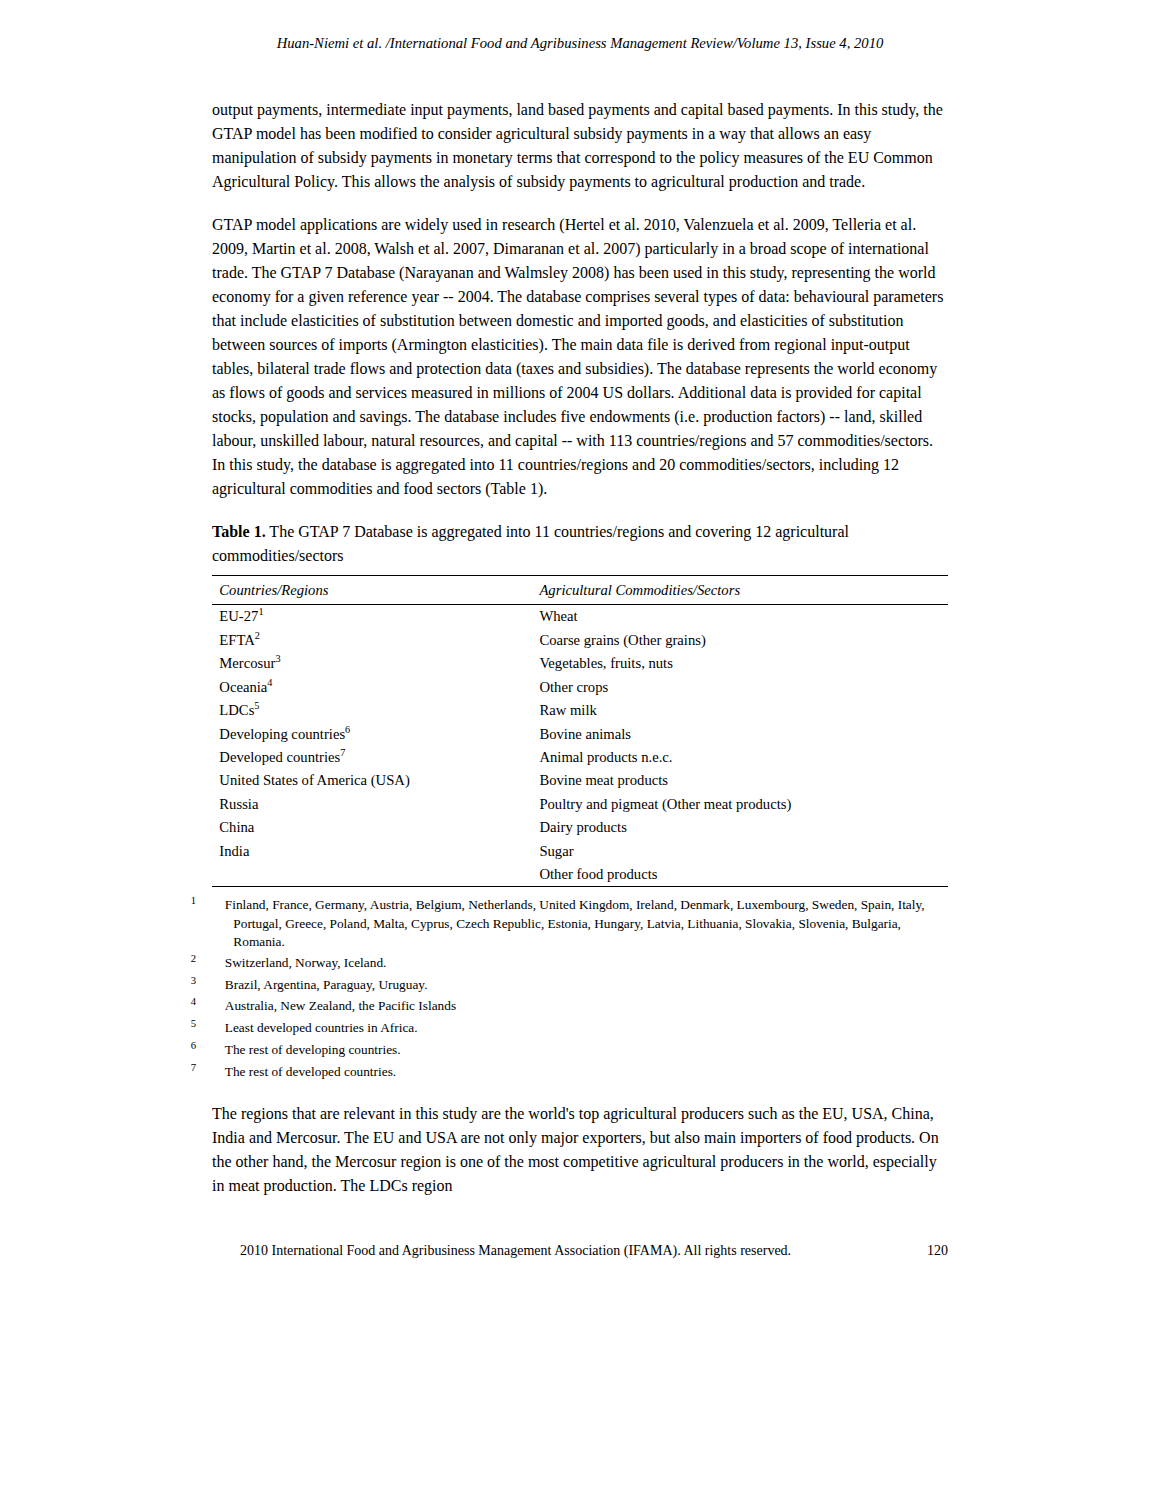Huan-Niemi et al. /International Food and Agribusiness Management Review/Volume 13, Issue 4, 2010
output payments, intermediate input payments, land based payments and capital based payments. In this study, the GTAP model has been modified to consider agricultural subsidy payments in a way that allows an easy manipulation of subsidy payments in monetary terms that correspond to the policy measures of the EU Common Agricultural Policy. This allows the analysis of subsidy payments to agricultural production and trade.
GTAP model applications are widely used in research (Hertel et al. 2010, Valenzuela et al. 2009, Telleria et al. 2009, Martin et al. 2008, Walsh et al. 2007, Dimaranan et al. 2007) particularly in a broad scope of international trade. The GTAP 7 Database (Narayanan and Walmsley 2008) has been used in this study, representing the world economy for a given reference year -- 2004. The database comprises several types of data: behavioural parameters that include elasticities of substitution between domestic and imported goods, and elasticities of substitution between sources of imports (Armington elasticities). The main data file is derived from regional input-output tables, bilateral trade flows and protection data (taxes and subsidies). The database represents the world economy as flows of goods and services measured in millions of 2004 US dollars. Additional data is provided for capital stocks, population and savings. The database includes five endowments (i.e. production factors) -- land, skilled labour, unskilled labour, natural resources, and capital -- with 113 countries/regions and 57 commodities/sectors. In this study, the database is aggregated into 11 countries/regions and 20 commodities/sectors, including 12 agricultural commodities and food sectors (Table 1).
Table 1. The GTAP 7 Database is aggregated into 11 countries/regions and covering 12 agricultural commodities/sectors
| Countries/Regions | Agricultural Commodities/Sectors |
| --- | --- |
| EU-27 1 | Wheat |
| EFTA 2 | Coarse grains (Other grains) |
| Mercosur 3 | Vegetables, fruits, nuts |
| Oceania 4 | Other crops |
| LDCs 5 | Raw milk |
| Developing countries 6 | Bovine animals |
| Developed countries 7 | Animal products n.e.c. |
| United States of America (USA) | Bovine meat products |
| Russia | Poultry and pigmeat (Other meat products) |
| China | Dairy products |
| India | Sugar |
| | Other food products |
1 Finland, France, Germany, Austria, Belgium, Netherlands, United Kingdom, Ireland, Denmark, Luxembourg, Sweden, Spain, Italy, Portugal, Greece, Poland, Malta, Cyprus, Czech Republic, Estonia, Hungary, Latvia, Lithuania, Slovakia, Slovenia, Bulgaria, Romania.
2 Switzerland, Norway, Iceland.
3 Brazil, Argentina, Paraguay, Uruguay.
4 Australia, New Zealand, the Pacific Islands
5 Least developed countries in Africa.
6 The rest of developing countries.
7 The rest of developed countries.
The regions that are relevant in this study are the world's top agricultural producers such as the EU, USA, China, India and Mercosur. The EU and USA are not only major exporters, but also main importers of food products. On the other hand, the Mercosur region is one of the most competitive agricultural producers in the world, especially in meat production. The LDCs region
2010 International Food and Agribusiness Management Association (IFAMA). All rights reserved. 120